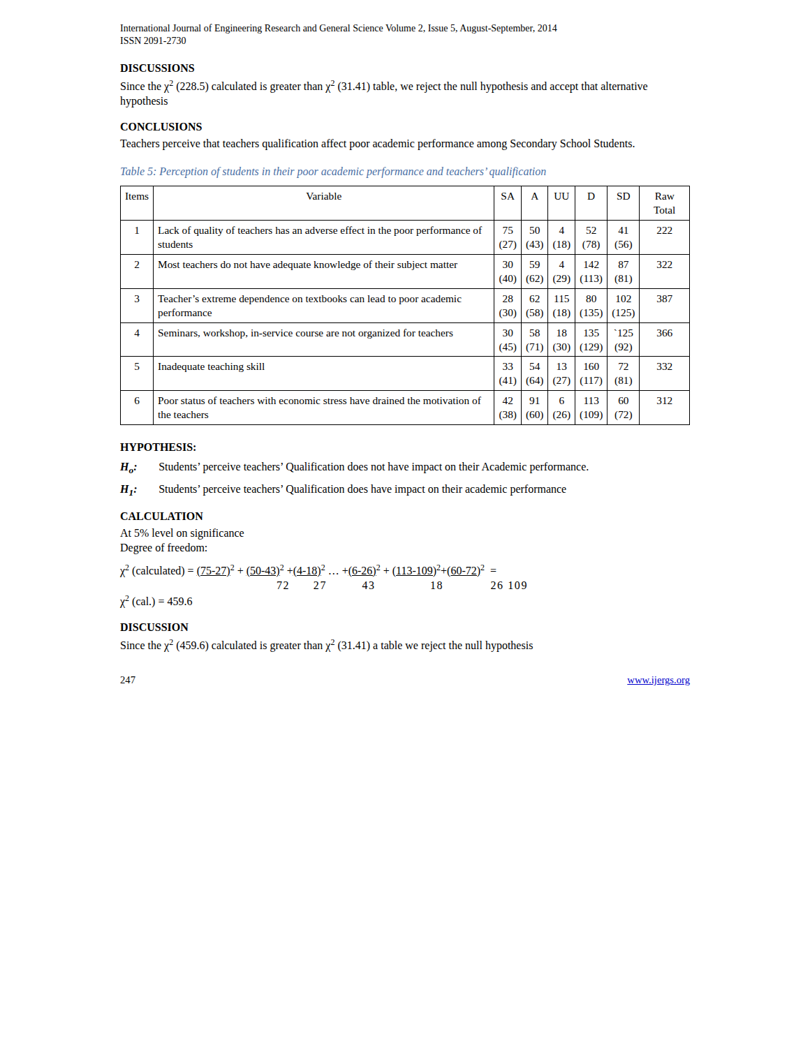International Journal of Engineering Research and General Science Volume 2, Issue 5, August-September, 2014
ISSN 2091-2730
DISCUSSIONS
Since the χ2 (228.5) calculated is greater than χ2 (31.41) table, we reject the null hypothesis and accept that alternative hypothesis
CONCLUSIONS
Teachers perceive that teachers qualification affect poor academic performance among Secondary School Students.
Table 5: Perception of students in their poor academic performance and teachers’ qualification
| Items | Variable | SA | A | UU | D | SD | Raw Total |
| --- | --- | --- | --- | --- | --- | --- | --- |
| 1 | Lack of quality of teachers has an adverse effect in the poor performance of students | 75 (27) | 50 (43) | 4 (18) | 52 (78) | 41 (56) | 222 |
| 2 | Most teachers do not have adequate knowledge of their subject matter | 30 (40) | 59 (62) | 4 (29) | 142 (113) | 87 (81) | 322 |
| 3 | Teacher’s extreme dependence on textbooks can lead to poor academic performance | 28 (30) | 62 (58) | 115 (18) | 80 (135) | 102 (125) | 387 |
| 4 | Seminars, workshop, in-service course are not organized for teachers | 30 (45) | 58 (71) | 18 (30) | 135 (129) | `125 (92) | 366 |
| 5 | Inadequate teaching skill | 33 (41) | 54 (64) | 13 (27) | 160 (117) | 72 (81) | 332 |
| 6 | Poor status of teachers with economic stress have drained the motivation of the teachers | 42 (38) | 91 (60) | 6 (26) | 113 (109) | 60 (72) | 312 |
HYPOTHESIS:
Ho: Students’ perceive teachers’ Qualification does not have impact on their Academic performance.
H1: Students’ perceive teachers’ Qualification does have impact on their academic performance
CALCULATION
At 5% level on significance
Degree of freedom:
χ2 (calculated) = (75-27)2 + (50-43)2 +(4-18)2 … +(6-26)2 + (113-109)2+(60-72)2 =
72 27 43 18 26 109
χ2 (cal.) = 459.6
DISCUSSION
Since the χ2 (459.6) calculated is greater than χ2 (31.41) a table we reject the null hypothesis
247 www.ijergs.org